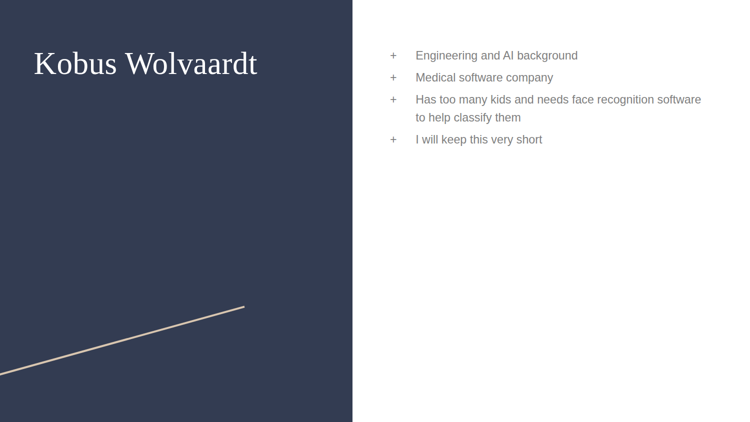Kobus Wolvaardt
Engineering and AI background
Medical software company
Has too many kids and needs face recognition software to help classify them
I will keep this very short